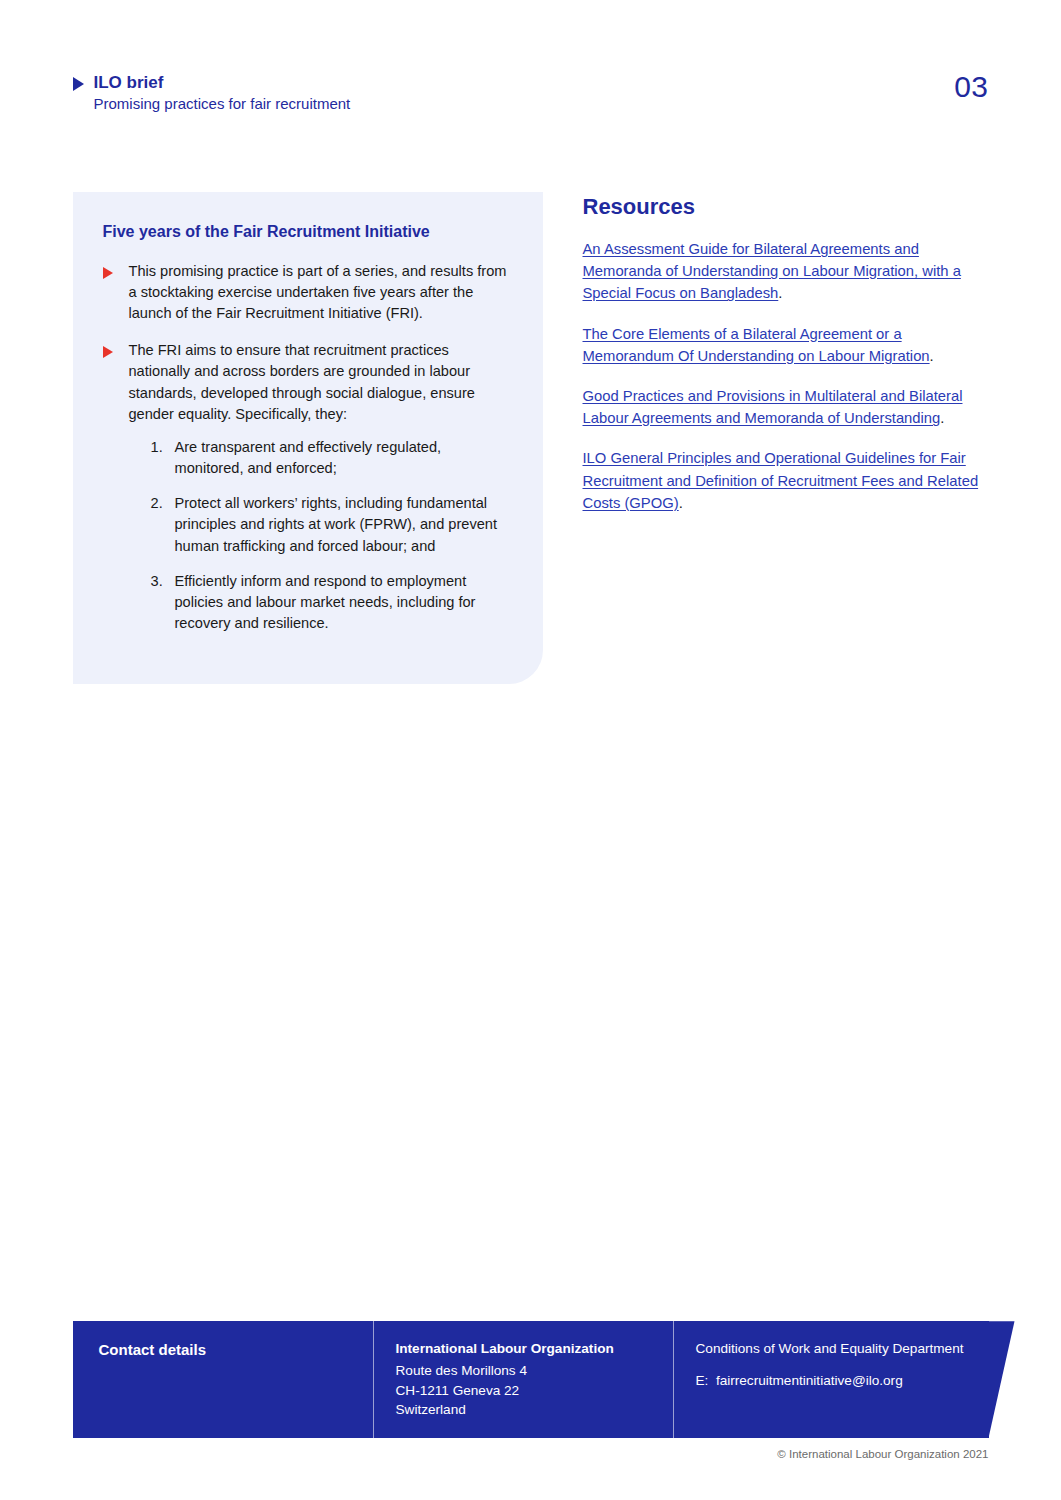ILO brief Promising practices for fair recruitment
03
Five years of the Fair Recruitment Initiative
This promising practice is part of a series, and results from a stocktaking exercise undertaken five years after the launch of the Fair Recruitment Initiative (FRI).
The FRI aims to ensure that recruitment practices nationally and across borders are grounded in labour standards, developed through social dialogue, ensure gender equality. Specifically, they:
Are transparent and effectively regulated, monitored, and enforced;
Protect all workers’ rights, including fundamental principles and rights at work (FPRW), and prevent human trafficking and forced labour; and
Efficiently inform and respond to employment policies and labour market needs, including for recovery and resilience.
Resources
An Assessment Guide for Bilateral Agreements and Memoranda of Understanding on Labour Migration, with a Special Focus on Bangladesh.
The Core Elements of a Bilateral Agreement or a Memorandum Of Understanding on Labour Migration.
Good Practices and Provisions in Multilateral and Bilateral Labour Agreements and Memoranda of Understanding.
ILO General Principles and Operational Guidelines for Fair Recruitment and Definition of Recruitment Fees and Related Costs (GPOG).
Contact details
International Labour Organization Route des Morillons 4
CH-1211 Geneva 22
Switzerland
Conditions of Work and Equality Department
E: fairrecruitmentinitiative@ilo.org
© International Labour Organization 2021